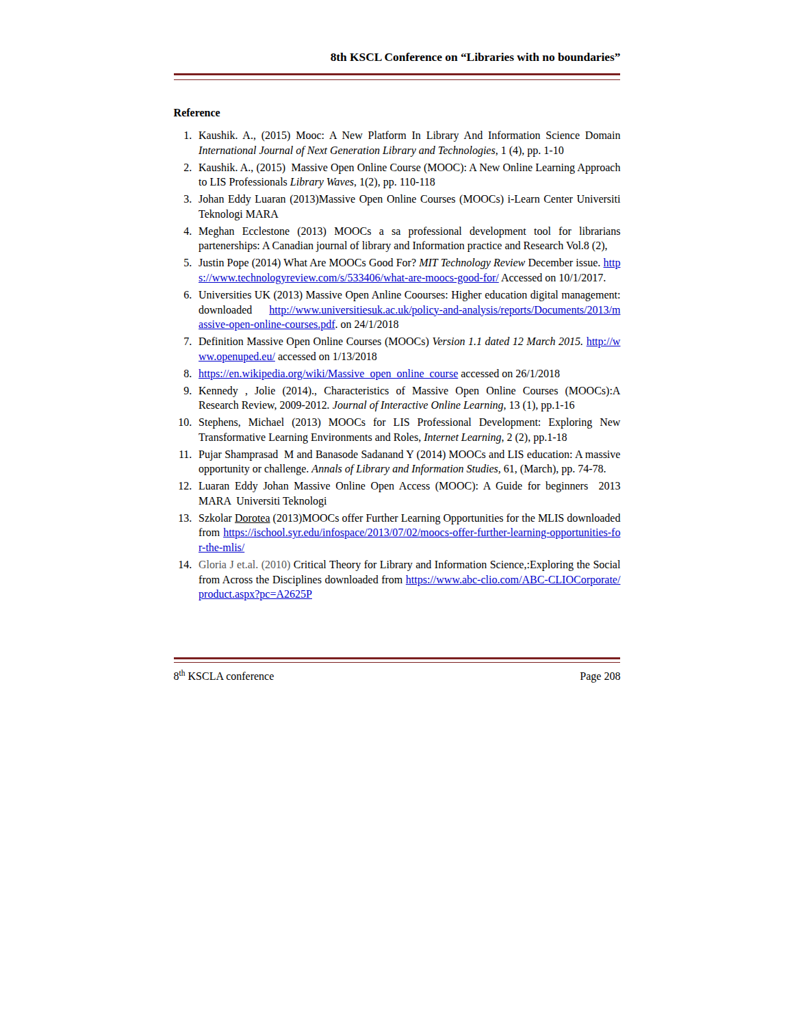8th KSCL Conference on “Libraries with no boundaries”
Reference
Kaushik. A., (2015) Mooc: A New Platform In Library And Information Science Domain International Journal of Next Generation Library and Technologies, 1 (4), pp. 1-10
Kaushik. A., (2015) Massive Open Online Course (MOOC): A New Online Learning Approach to LIS Professionals Library Waves, 1(2), pp. 110-118
Johan Eddy Luaran (2013)Massive Open Online Courses (MOOCs) i-Learn Center Universiti Teknologi MARA
Meghan Ecclestone (2013) MOOCs a sa professional development tool for librarians partenerships: A Canadian journal of library and Information practice and Research Vol.8 (2),
Justin Pope (2014) What Are MOOCs Good For? MIT Technology Review December issue. https://www.technologyreview.com/s/533406/what-are-moocs-good-for/ Accessed on 10/1/2017.
Universities UK (2013) Massive Open Anline Coourses: Higher education digital management: downloaded http://www.universitiesuk.ac.uk/policy-and-analysis/reports/Documents/2013/massive-open-online-courses.pdf. on 24/1/2018
Definition Massive Open Online Courses (MOOCs) Version 1.1 dated 12 March 2015. http://www.openuped.eu/ accessed on 1/13/2018
https://en.wikipedia.org/wiki/Massive_open_online_course accessed on 26/1/2018
Kennedy , Jolie (2014)., Characteristics of Massive Open Online Courses (MOOCs):A Research Review, 2009-2012. Journal of Interactive Online Learning, 13 (1), pp.1-16
Stephens, Michael (2013) MOOCs for LIS Professional Development: Exploring New Transformative Learning Environments and Roles, Internet Learning, 2 (2), pp.1-18
Pujar Shamprasad M and Banasode Sadanand Y (2014) MOOCs and LIS education: A massive opportunity or challenge. Annals of Library and Information Studies, 61, (March), pp. 74-78.
Luaran Eddy Johan Massive Online Open Access (MOOC): A Guide for beginners 2013 MARA Universiti Teknologi
Szkolar Dorotea (2013)MOOCs offer Further Learning Opportunities for the MLIS downloaded from https://ischool.syr.edu/infospace/2013/07/02/moocs-offer-further-learning-opportunities-for-the-mlis/
Gloria J et.al. (2010) Critical Theory for Library and Information Science,:Exploring the Social from Across the Disciplines downloaded from https://www.abc-clio.com/ABC-CLIOCorporate/product.aspx?pc=A2625P
8th KSCLA conference
Page 208